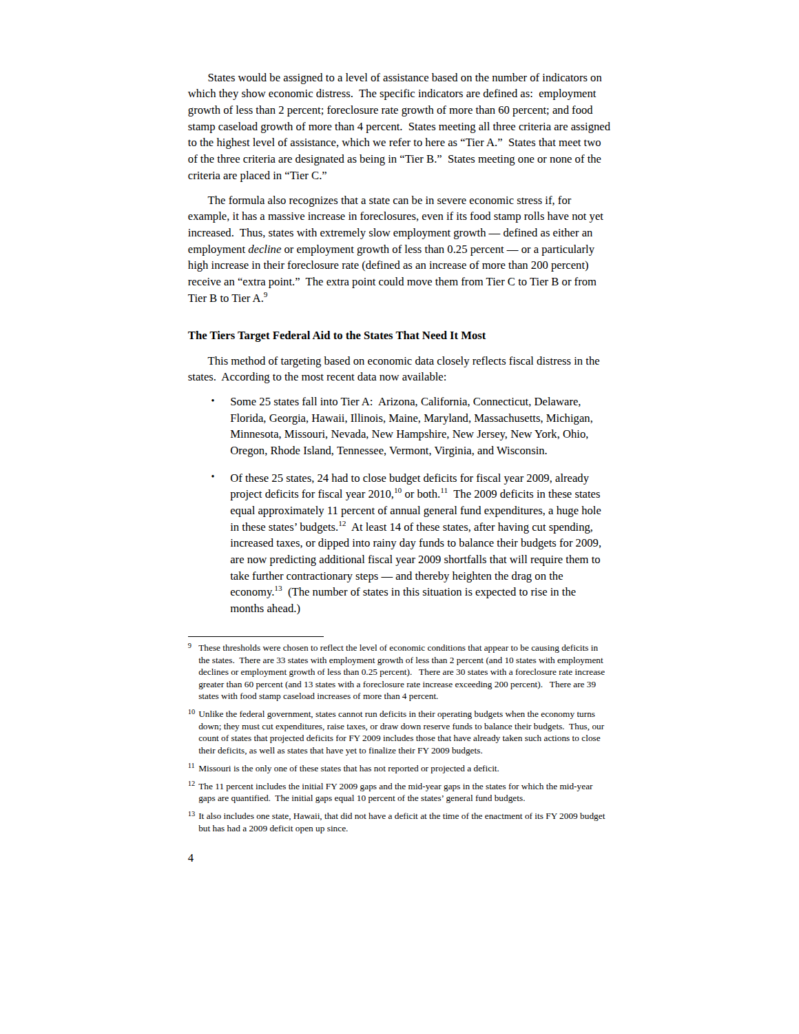States would be assigned to a level of assistance based on the number of indicators on which they show economic distress. The specific indicators are defined as: employment growth of less than 2 percent; foreclosure rate growth of more than 60 percent; and food stamp caseload growth of more than 4 percent. States meeting all three criteria are assigned to the highest level of assistance, which we refer to here as “Tier A.” States that meet two of the three criteria are designated as being in “Tier B.” States meeting one or none of the criteria are placed in “Tier C.”
The formula also recognizes that a state can be in severe economic stress if, for example, it has a massive increase in foreclosures, even if its food stamp rolls have not yet increased. Thus, states with extremely slow employment growth — defined as either an employment decline or employment growth of less than 0.25 percent — or a particularly high increase in their foreclosure rate (defined as an increase of more than 200 percent) receive an “extra point.” The extra point could move them from Tier C to Tier B or from Tier B to Tier A.9
The Tiers Target Federal Aid to the States That Need It Most
This method of targeting based on economic data closely reflects fiscal distress in the states. According to the most recent data now available:
Some 25 states fall into Tier A: Arizona, California, Connecticut, Delaware, Florida, Georgia, Hawaii, Illinois, Maine, Maryland, Massachusetts, Michigan, Minnesota, Missouri, Nevada, New Hampshire, New Jersey, New York, Ohio, Oregon, Rhode Island, Tennessee, Vermont, Virginia, and Wisconsin.
Of these 25 states, 24 had to close budget deficits for fiscal year 2009, already project deficits for fiscal year 2010,10 or both.11 The 2009 deficits in these states equal approximately 11 percent of annual general fund expenditures, a huge hole in these states’ budgets.12 At least 14 of these states, after having cut spending, increased taxes, or dipped into rainy day funds to balance their budgets for 2009, are now predicting additional fiscal year 2009 shortfalls that will require them to take further contractionary steps — and thereby heighten the drag on the economy.13 (The number of states in this situation is expected to rise in the months ahead.)
9 These thresholds were chosen to reflect the level of economic conditions that appear to be causing deficits in the states. There are 33 states with employment growth of less than 2 percent (and 10 states with employment declines or employment growth of less than 0.25 percent). There are 30 states with a foreclosure rate increase greater than 60 percent (and 13 states with a foreclosure rate increase exceeding 200 percent). There are 39 states with food stamp caseload increases of more than 4 percent.
10 Unlike the federal government, states cannot run deficits in their operating budgets when the economy turns down; they must cut expenditures, raise taxes, or draw down reserve funds to balance their budgets. Thus, our count of states that projected deficits for FY 2009 includes those that have already taken such actions to close their deficits, as well as states that have yet to finalize their FY 2009 budgets.
11 Missouri is the only one of these states that has not reported or projected a deficit.
12 The 11 percent includes the initial FY 2009 gaps and the mid-year gaps in the states for which the mid-year gaps are quantified. The initial gaps equal 10 percent of the states’ general fund budgets.
13 It also includes one state, Hawaii, that did not have a deficit at the time of the enactment of its FY 2009 budget but has had a 2009 deficit open up since.
4